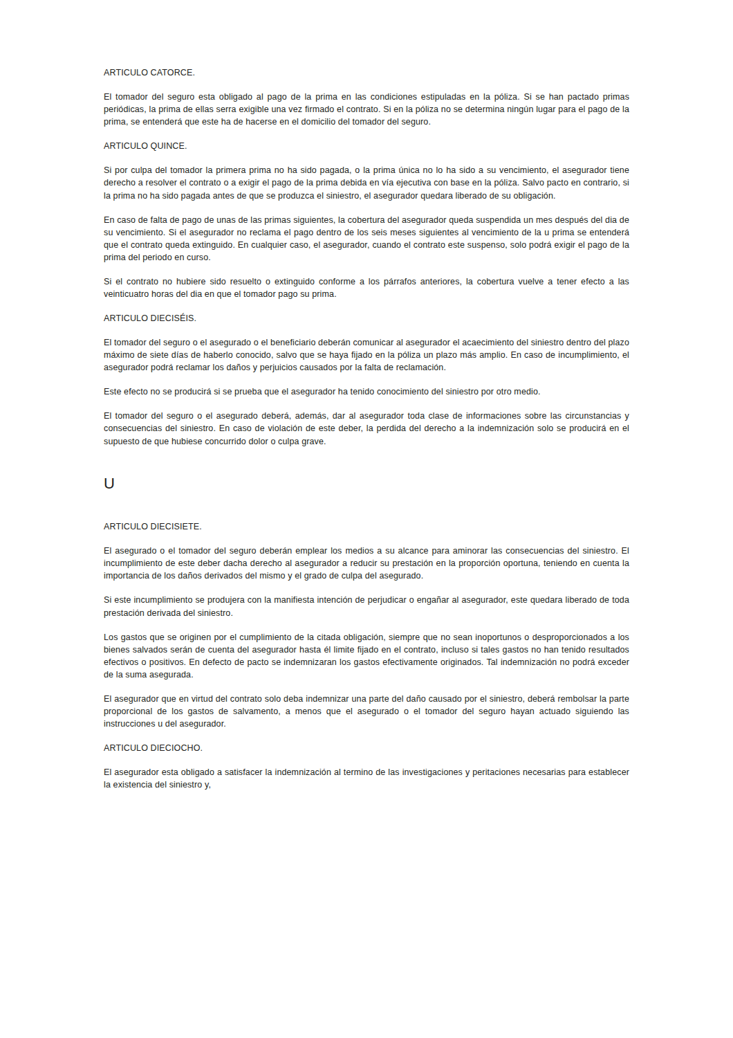Articulo catorce.
El tomador del seguro esta obligado al pago de la prima en las condiciones estipuladas en la póliza. Si se han pactado primas periódicas, la prima de ellas serra exigible una vez firmado el contrato. Si en la póliza no se determina ningún lugar para el pago de la prima, se entenderá que este ha de hacerse en el domicilio del tomador del seguro.
Articulo quince.
Si por culpa del tomador la primera prima no ha sido pagada, o la prima única no lo ha sido a su vencimiento, el asegurador tiene derecho a resolver el contrato o a exigir el pago de la prima debida en vía ejecutiva con base en la póliza. Salvo pacto en contrario, si la prima no ha sido pagada antes de que se produzca el siniestro, el asegurador quedara liberado de su obligación.
En caso de falta de pago de unas de las primas siguientes, la cobertura del asegurador queda suspendida un mes después del dia de su vencimiento. Si el asegurador no reclama el pago dentro de los seis meses siguientes al vencimiento de la u prima se entenderá que el contrato queda extinguido. En cualquier caso, el asegurador, cuando el contrato este suspenso, solo podrá exigir el pago de la prima del periodo en curso.
Si el contrato no hubiere sido resuelto o extinguido conforme a los párrafos anteriores, la cobertura vuelve a tener efecto a las veinticuatro horas del dia en que el tomador pago su prima.
Articulo dieciséis.
El tomador del seguro o el asegurado o el beneficiario deberán comunicar al asegurador el acaecimiento del siniestro dentro del plazo máximo de siete días de haberlo conocido, salvo que se haya fijado en la póliza un plazo más amplio. En caso de incumplimiento, el asegurador podrá reclamar los daños y perjuicios causados por la falta de reclamación.
Este efecto no se producirá si se prueba que el asegurador ha tenido conocimiento del siniestro por otro medio.
El tomador del seguro o el asegurado deberá, además, dar al asegurador toda clase de informaciones sobre las circunstancias y consecuencias del siniestro. En caso de violación de este deber, la perdida del derecho a la indemnización solo se producirá en el supuesto de que hubiese concurrido dolor o culpa grave.
U
Articulo diecisiete.
El asegurado o el tomador del seguro deberán emplear los medios a su alcance para aminorar las consecuencias del siniestro. El incumplimiento de este deber dacha derecho al asegurador a reducir su prestación en la proporción oportuna, teniendo en cuenta la importancia de los daños derivados del mismo y el grado de culpa del asegurado.
Si este incumplimiento se produjera con la manifiesta intención de perjudicar o engañar al asegurador, este quedara liberado de toda prestación derivada del siniestro.
Los gastos que se originen por el cumplimiento de la citada obligación, siempre que no sean inoportunos o desproporcionados a los bienes salvados serán de cuenta del asegurador hasta él limite fijado en el contrato, incluso si tales gastos no han tenido resultados efectivos o positivos. En defecto de pacto se indemnizaran los gastos efectivamente originados. Tal indemnización no podrá exceder de la suma asegurada.
El asegurador que en virtud del contrato solo deba indemnizar una parte del daño causado por el siniestro, deberá rembolsar la parte proporcional de los gastos de salvamento, a menos que el asegurado o el tomador del seguro hayan actuado siguiendo las instrucciones u del asegurador.
Articulo dieciocho.
El asegurador esta obligado a satisfacer la indemnización al termino de las investigaciones y peritaciones necesarias para establecer la existencia del siniestro y,